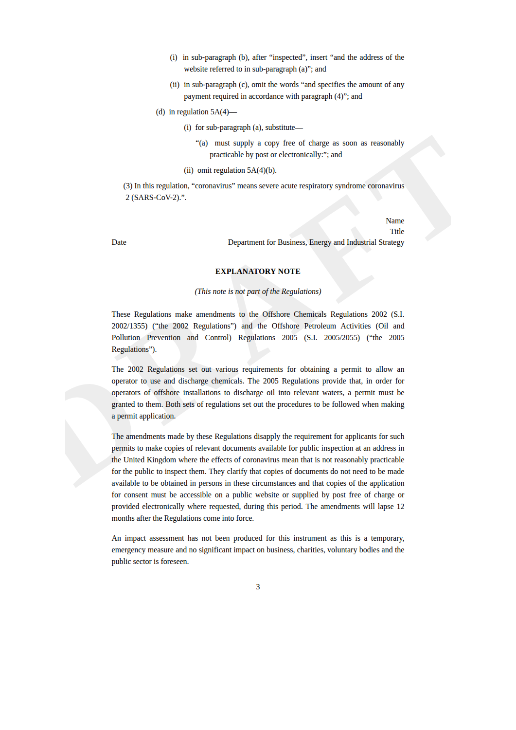DRAFT
(i) in sub-paragraph (b), after “inspected”, insert “and the address of the website referred to in sub-paragraph (a)”; and
(ii) in sub-paragraph (c), omit the words “and specifies the amount of any payment required in accordance with paragraph (4)”; and
(d) in regulation 5A(4)—
(i) for sub-paragraph (a), substitute—
“(a) must supply a copy free of charge as soon as reasonably practicable by post or electronically:”; and
(ii) omit regulation 5A(4)(b).
(3) In this regulation, “coronavirus” means severe acute respiratory syndrome coronavirus 2 (SARS-CoV-2).”.
Name
Title
Date
Department for Business, Energy and Industrial Strategy
EXPLANATORY NOTE
(This note is not part of the Regulations)
These Regulations make amendments to the Offshore Chemicals Regulations 2002 (S.I. 2002/1355) (“the 2002 Regulations”) and the Offshore Petroleum Activities (Oil and Pollution Prevention and Control) Regulations 2005 (S.I. 2005/2055) (“the 2005 Regulations”).
The 2002 Regulations set out various requirements for obtaining a permit to allow an operator to use and discharge chemicals. The 2005 Regulations provide that, in order for operators of offshore installations to discharge oil into relevant waters, a permit must be granted to them. Both sets of regulations set out the procedures to be followed when making a permit application.
The amendments made by these Regulations disapply the requirement for applicants for such permits to make copies of relevant documents available for public inspection at an address in the United Kingdom where the effects of coronavirus mean that is not reasonably practicable for the public to inspect them. They clarify that copies of documents do not need to be made available to be obtained in persons in these circumstances and that copies of the application for consent must be accessible on a public website or supplied by post free of charge or provided electronically where requested, during this period. The amendments will lapse 12 months after the Regulations come into force.
An impact assessment has not been produced for this instrument as this is a temporary, emergency measure and no significant impact on business, charities, voluntary bodies and the public sector is foreseen.
3